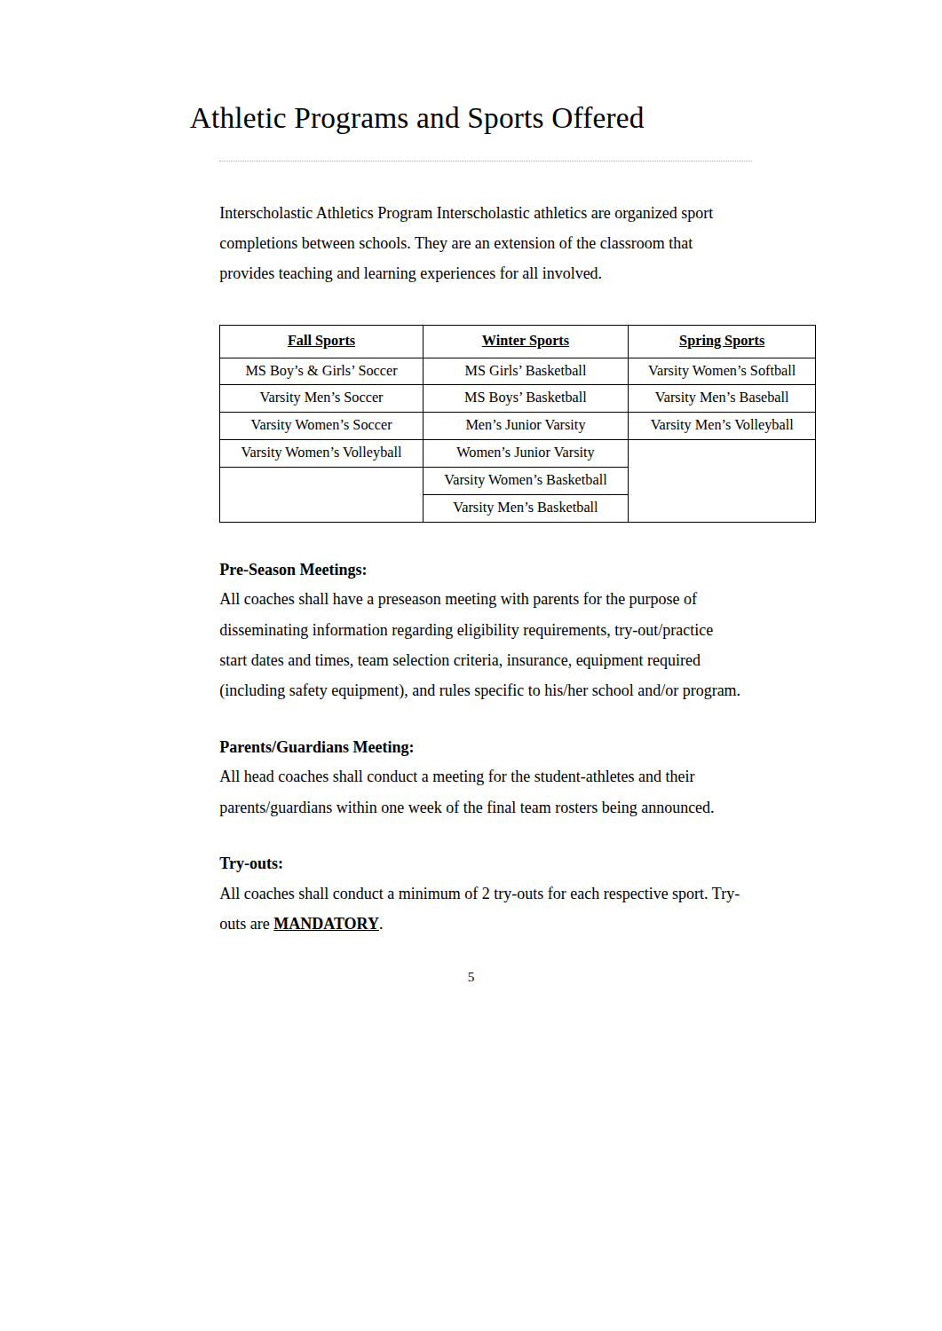Athletic Programs and Sports Offered
Interscholastic Athletics Program Interscholastic athletics are organized sport completions between schools. They are an extension of the classroom that provides teaching and learning experiences for all involved.
| Fall Sports | Winter Sports | Spring Sports |
| --- | --- | --- |
| MS Boy’s & Girls’ Soccer | MS Girls’ Basketball | Varsity Women’s Softball |
| Varsity Men’s Soccer | MS Boys’ Basketball | Varsity Men’s Baseball |
| Varsity Women’s Soccer | Men’s Junior Varsity | Varsity Men’s Volleyball |
| Varsity Women’s Volleyball | Women’s Junior Varsity | |
| | Varsity Women’s Basketball | |
| | Varsity Men’s Basketball | |
Pre-Season Meetings:
All coaches shall have a preseason meeting with parents for the purpose of disseminating information regarding eligibility requirements, try-out/practice start dates and times, team selection criteria, insurance, equipment required (including safety equipment), and rules specific to his/her school and/or program.
Parents/Guardians Meeting:
All head coaches shall conduct a meeting for the student-athletes and their parents/guardians within one week of the final team rosters being announced.
Try-outs:
All coaches shall conduct a minimum of 2 try-outs for each respective sport. Try-outs are MANDATORY.
5